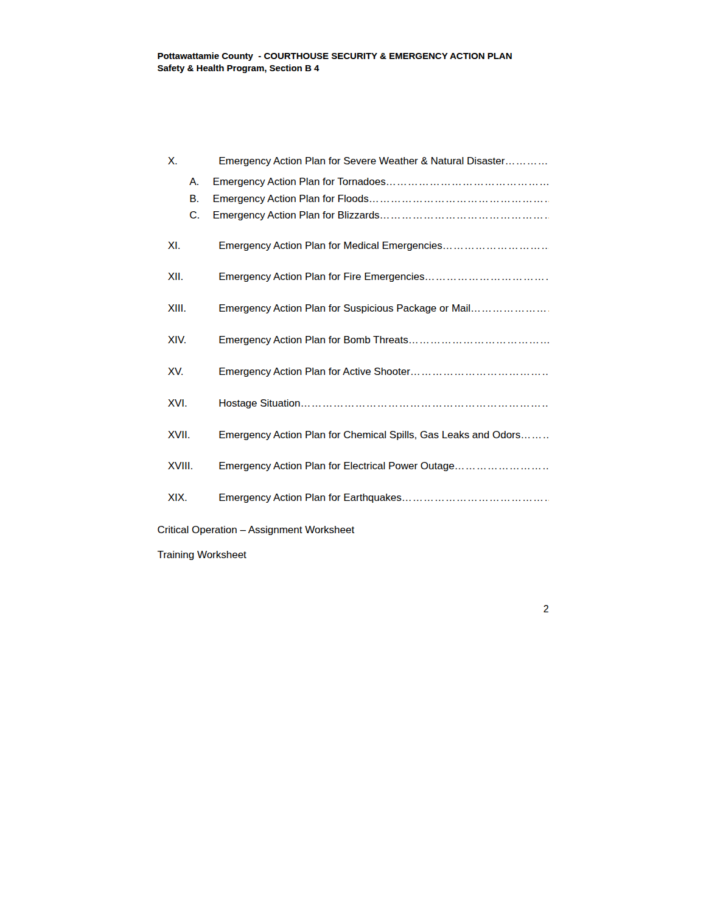Pottawattamie County - COURTHOUSE SECURITY & EMERGENCY ACTION PLAN
Safety & Health Program, Section B 4
X. Emergency Action Plan for Severe Weather & Natural Disaster…………………10
A. Emergency Action Plan for Tornadoes………………………………………… 10
B. Emergency Action Plan for Floods……………………………………………………11
C. Emergency Action Plan for Blizzards………………………………………………… 13
XI. Emergency Action Plan for Medical Emergencies………………………………………15
XII. Emergency Action Plan for Fire Emergencies……………………………………………17
XIII. Emergency Action Plan for Suspicious Package or Mail…………………………………20
XIV. Emergency Action Plan for Bomb Threats………………………………………………………23
XV. Emergency Action Plan for Active Shooter………………………………………………………28
XVI. Hostage Situation…………………………………………………………………………………………33
XVII. Emergency Action Plan for Chemical Spills, Gas Leaks and Odors………………35
XVIII. Emergency Action Plan for Electrical Power Outage………………………………………38
XIX. Emergency Action Plan for Earthquakes…………………………………………………………40
Critical Operation – Assignment Worksheet
Training Worksheet
2